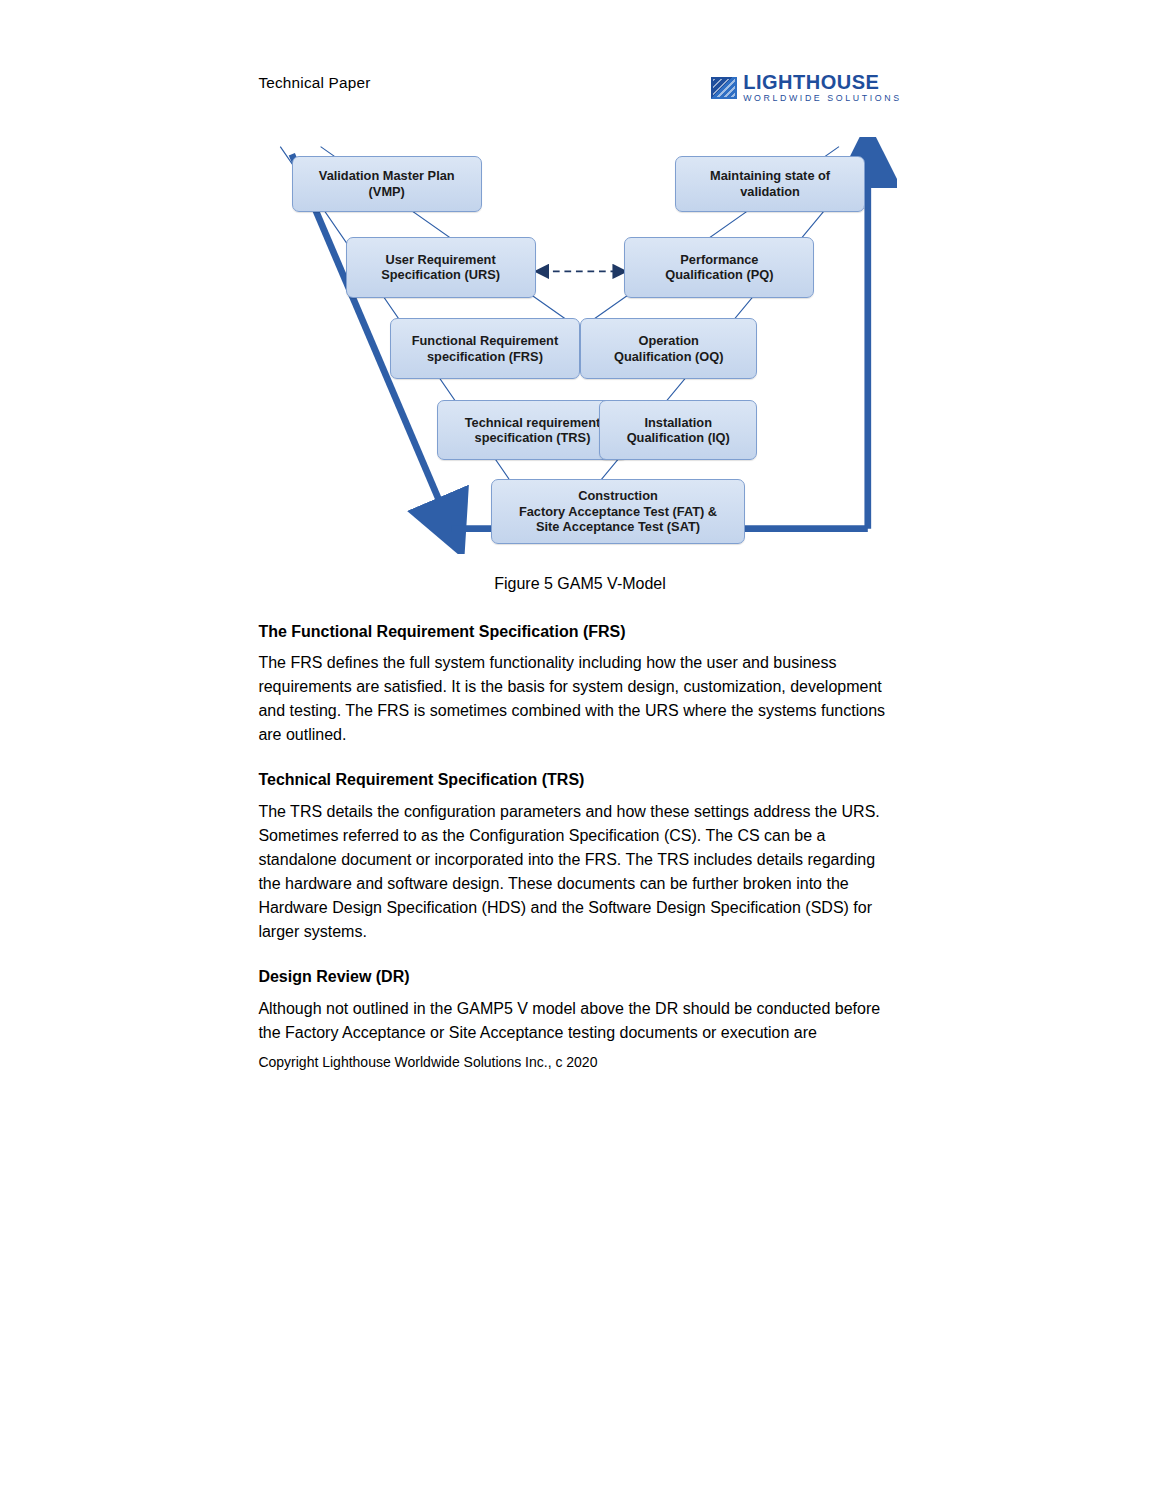Technical Paper
LIGHTHOUSE WORLDWIDE SOLUTIONS
Validation Master Plan
(VMP)
User Requirement
Specification (URS)
Functional Requirement
specification (FRS)
Technical requirement
specification (TRS)
Construction
Factory Acceptance Test (FAT) &
Site Acceptance Test (SAT)
Maintaining state of
validation
Performance
Qualification (PQ)
Operation
Qualification (OQ)
Installation
Qualification (IQ)
Figure 5 GAM5 V-Model
The Functional Requirement Specification (FRS)
The FRS defines the full system functionality including how the user and business requirements are satisfied. It is the basis for system design, customization, development and testing. The FRS is sometimes combined with the URS where the systems functions are outlined.
Technical Requirement Specification (TRS)
The TRS details the configuration parameters and how these settings address the URS. Sometimes referred to as the Configuration Specification (CS). The CS can be a standalone document or incorporated into the FRS. The TRS includes details regarding the hardware and software design. These documents can be further broken into the Hardware Design Specification (HDS) and the Software Design Specification (SDS) for larger systems.
Design Review (DR)
Although not outlined in the GAMP5 V model above the DR should be conducted before the Factory Acceptance or Site Acceptance testing documents or execution are
Copyright Lighthouse Worldwide Solutions Inc., c 2020